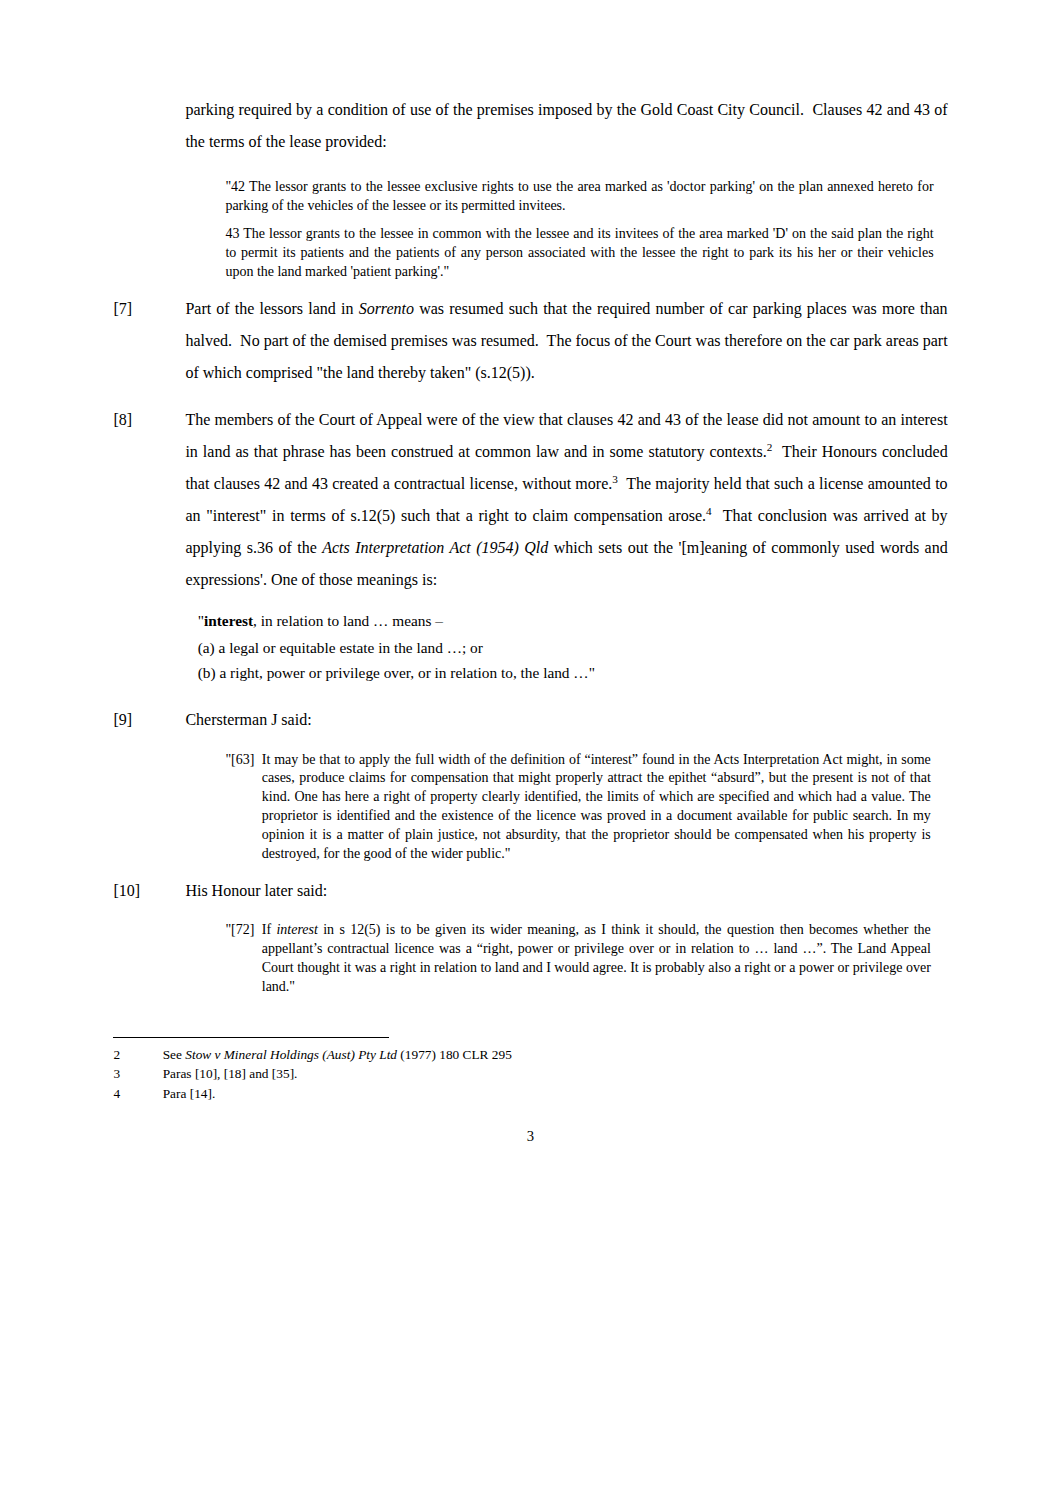parking required by a condition of use of the premises imposed by the Gold Coast City Council. Clauses 42 and 43 of the terms of the lease provided:
"42 The lessor grants to the lessee exclusive rights to use the area marked as 'doctor parking' on the plan annexed hereto for parking of the vehicles of the lessee or its permitted invitees.
43 The lessor grants to the lessee in common with the lessee and its invitees of the area marked 'D' on the said plan the right to permit its patients and the patients of any person associated with the lessee the right to park its his her or their vehicles upon the land marked 'patient parking'."
[7]
Part of the lessors land in Sorrento was resumed such that the required number of car parking places was more than halved. No part of the demised premises was resumed. The focus of the Court was therefore on the car park areas part of which comprised "the land thereby taken" (s.12(5)).
[8]
The members of the Court of Appeal were of the view that clauses 42 and 43 of the lease did not amount to an interest in land as that phrase has been construed at common law and in some statutory contexts.2 Their Honours concluded that clauses 42 and 43 created a contractual license, without more.3 The majority held that such a license amounted to an "interest" in terms of s.12(5) such that a right to claim compensation arose.4 That conclusion was arrived at by applying s.36 of the Acts Interpretation Act (1954) Qld which sets out the '[m]eaning of commonly used words and expressions'. One of those meanings is:
"interest, in relation to land … means –
(a) a legal or equitable estate in the land …; or
(b) a right, power or privilege over, or in relation to, the land …"
[9]
Chersterman J said:
"[63] It may be that to apply the full width of the definition of “interest” found in the Acts Interpretation Act might, in some cases, produce claims for compensation that might properly attract the epithet “absurd”, but the present is not of that kind. One has here a right of property clearly identified, the limits of which are specified and which had a value. The proprietor is identified and the existence of the licence was proved in a document available for public search. In my opinion it is a matter of plain justice, not absurdity, that the proprietor should be compensated when his property is destroyed, for the good of the wider public."
[10]
His Honour later said:
"[72] If interest in s 12(5) is to be given its wider meaning, as I think it should, the question then becomes whether the appellant’s contractual licence was a “right, power or privilege over or in relation to … land …”. The Land Appeal Court thought it was a right in relation to land and I would agree. It is probably also a right or a power or privilege over land."
| 2 | See Stow v Mineral Holdings (Aust) Pty Ltd (1977) 180 CLR 295 |
| 3 | Paras [10], [18] and [35]. |
| 4 | Para [14]. |
3